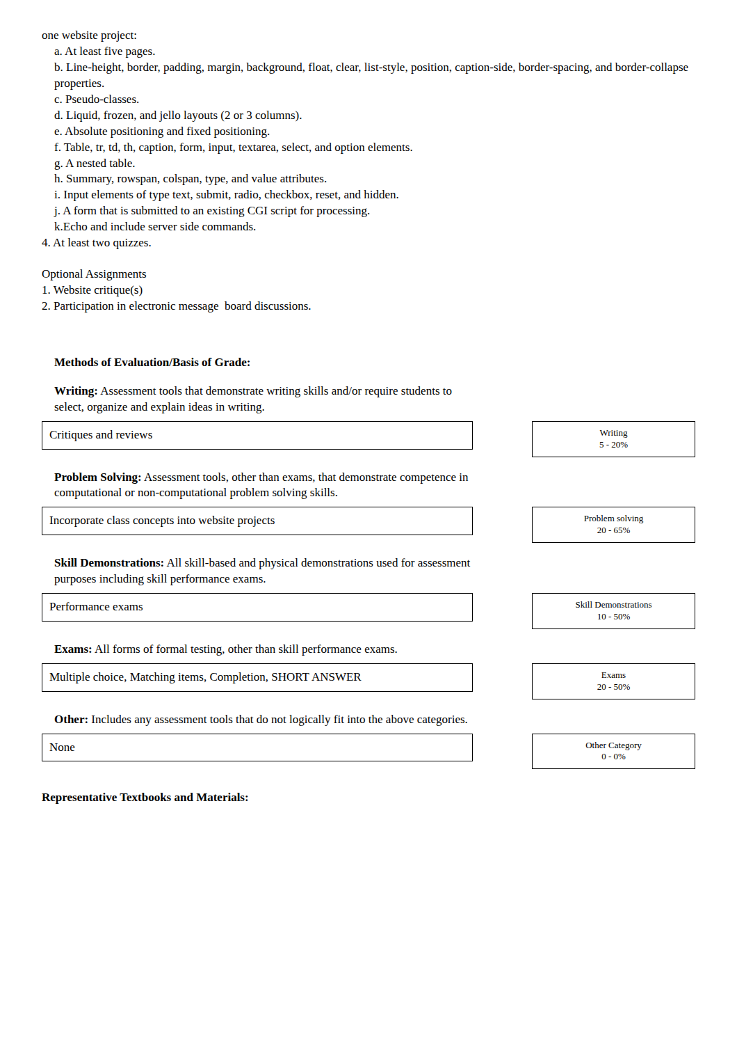one website project:
a. At least five pages.
b. Line-height, border, padding, margin, background, float, clear, list-style, position, caption-side, border-spacing, and border-collapse properties.
c. Pseudo-classes.
d. Liquid, frozen, and jello layouts (2 or 3 columns).
e. Absolute positioning and fixed positioning.
f. Table, tr, td, th, caption, form, input, textarea, select, and option elements.
g. A nested table.
h. Summary, rowspan, colspan, type, and value attributes.
i. Input elements of type text, submit, radio, checkbox, reset, and hidden.
j. A form that is submitted to an existing CGI script for processing.
k.Echo and include server side commands.
4. At least two quizzes.
Optional Assignments
1. Website critique(s)
2. Participation in electronic message board discussions.
Methods of Evaluation/Basis of Grade:
Writing: Assessment tools that demonstrate writing skills and/or require students to select, organize and explain ideas in writing.
Critiques and reviews
Writing
5 - 20%
Problem Solving: Assessment tools, other than exams, that demonstrate competence in computational or non-computational problem solving skills.
Incorporate class concepts into website projects
Problem solving
20 - 65%
Skill Demonstrations: All skill-based and physical demonstrations used for assessment purposes including skill performance exams.
Performance exams
Skill Demonstrations
10 - 50%
Exams: All forms of formal testing, other than skill performance exams.
Multiple choice, Matching items, Completion, SHORT ANSWER
Exams
20 - 50%
Other: Includes any assessment tools that do not logically fit into the above categories.
None
Other Category
0 - 0%
Representative Textbooks and Materials: